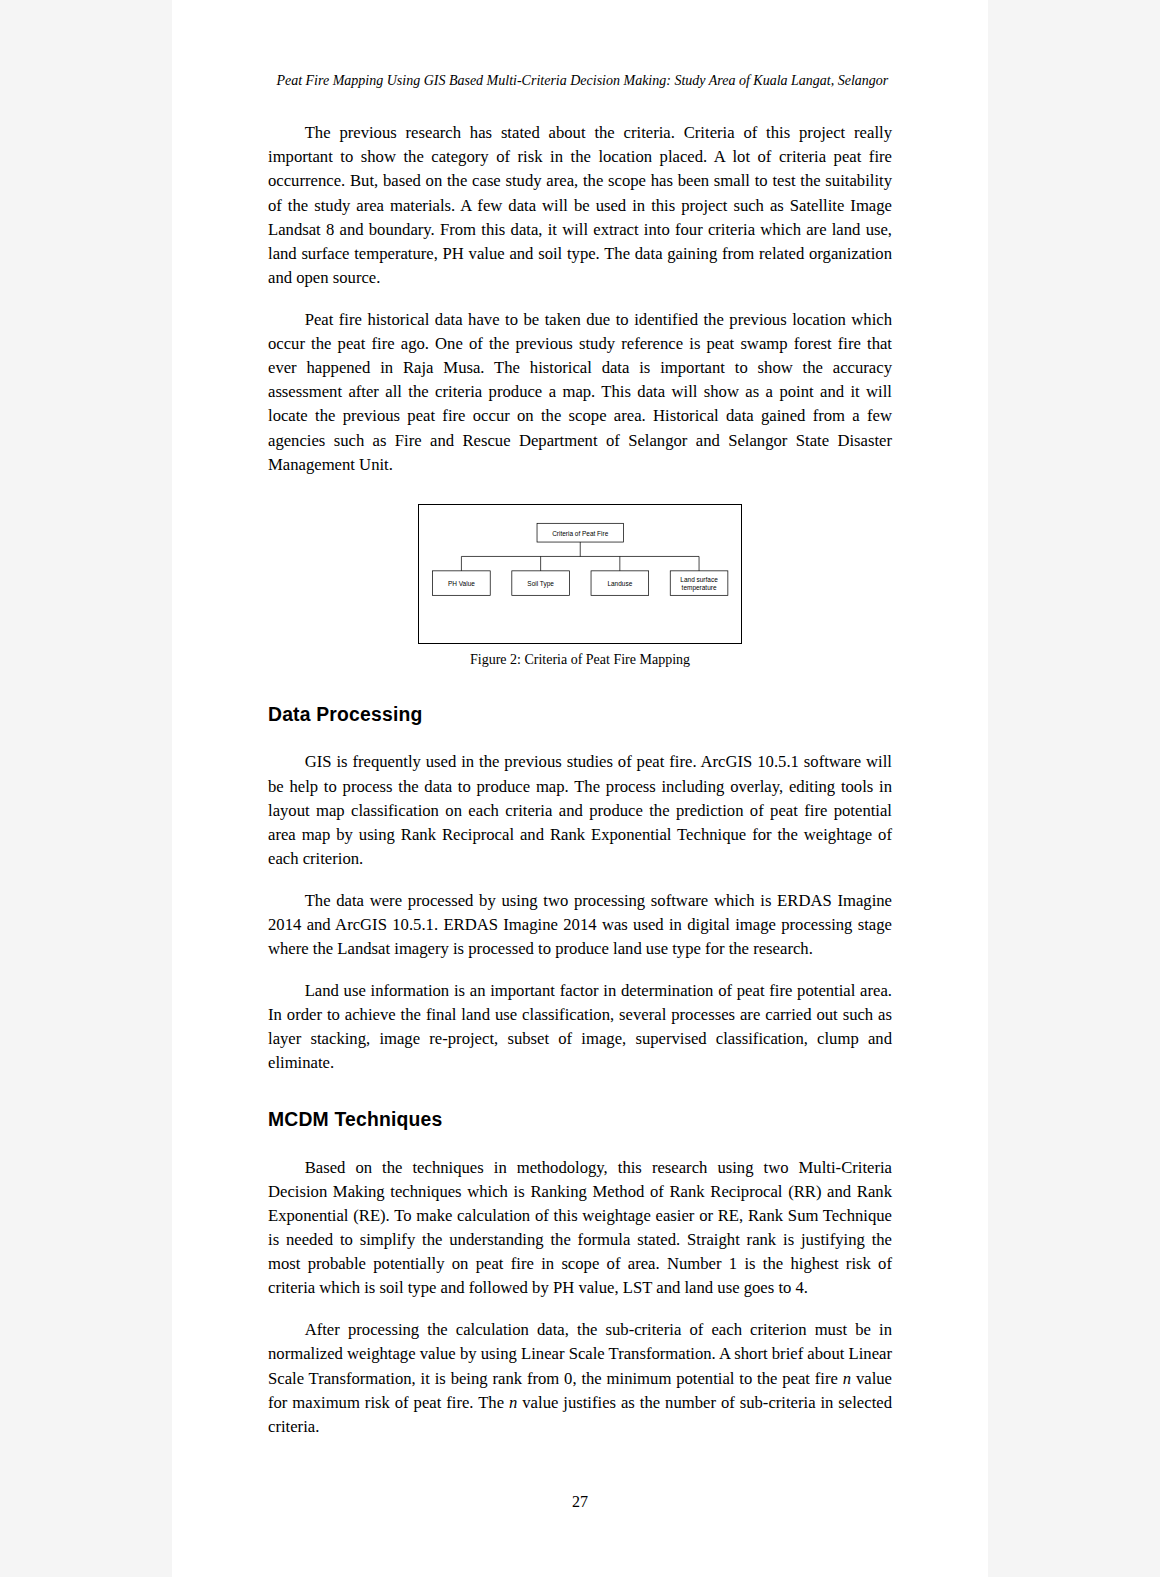Peat Fire Mapping Using GIS Based Multi-Criteria Decision Making: Study Area of Kuala Langat, Selangor
The previous research has stated about the criteria. Criteria of this project really important to show the category of risk in the location placed. A lot of criteria peat fire occurrence. But, based on the case study area, the scope has been small to test the suitability of the study area materials. A few data will be used in this project such as Satellite Image Landsat 8 and boundary. From this data, it will extract into four criteria which are land use, land surface temperature, PH value and soil type. The data gaining from related organization and open source.
Peat fire historical data have to be taken due to identified the previous location which occur the peat fire ago. One of the previous study reference is peat swamp forest fire that ever happened in Raja Musa. The historical data is important to show the accuracy assessment after all the criteria produce a map. This data will show as a point and it will locate the previous peat fire occur on the scope area. Historical data gained from a few agencies such as Fire and Rescue Department of Selangor and Selangor State Disaster Management Unit.
Criteria of Peat Fire PH Value Soil Type Landuse Land surface temperature
Figure 2: Criteria of Peat Fire Mapping
Data Processing
GIS is frequently used in the previous studies of peat fire. ArcGIS 10.5.1 software will be help to process the data to produce map. The process including overlay, editing tools in layout map classification on each criteria and produce the prediction of peat fire potential area map by using Rank Reciprocal and Rank Exponential Technique for the weightage of each criterion.
The data were processed by using two processing software which is ERDAS Imagine 2014 and ArcGIS 10.5.1. ERDAS Imagine 2014 was used in digital image processing stage where the Landsat imagery is processed to produce land use type for the research.
Land use information is an important factor in determination of peat fire potential area. In order to achieve the final land use classification, several processes are carried out such as layer stacking, image re-project, subset of image, supervised classification, clump and eliminate.
MCDM Techniques
Based on the techniques in methodology, this research using two Multi-Criteria Decision Making techniques which is Ranking Method of Rank Reciprocal (RR) and Rank Exponential (RE). To make calculation of this weightage easier or RE, Rank Sum Technique is needed to simplify the understanding the formula stated. Straight rank is justifying the most probable potentially on peat fire in scope of area. Number 1 is the highest risk of criteria which is soil type and followed by PH value, LST and land use goes to 4.
After processing the calculation data, the sub-criteria of each criterion must be in normalized weightage value by using Linear Scale Transformation. A short brief about Linear Scale Transformation, it is being rank from 0, the minimum potential to the peat fire n value for maximum risk of peat fire. The n value justifies as the number of sub-criteria in selected criteria.
27